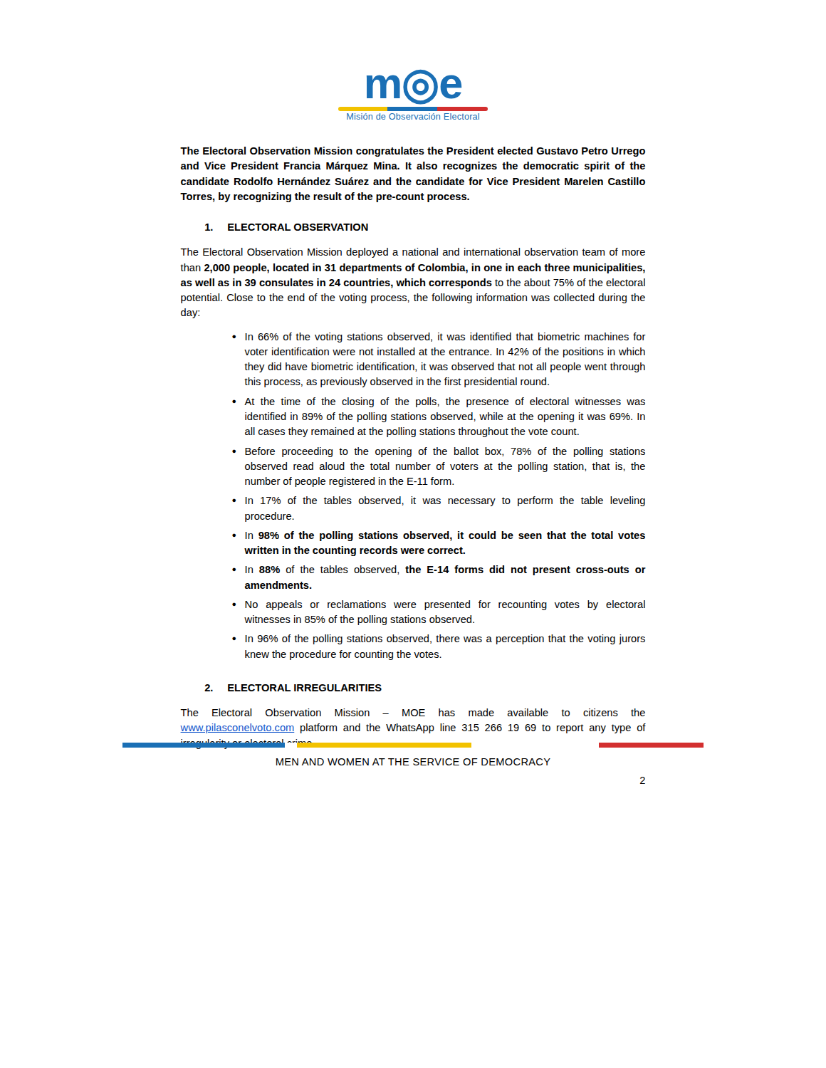m◎e
Misión de Observación Electoral
The Electoral Observation Mission congratulates the President elected Gustavo Petro Urrego and Vice President Francia Márquez Mina. It also recognizes the democratic spirit of the candidate Rodolfo Hernández Suárez and the candidate for Vice President Marelen Castillo Torres, by recognizing the result of the pre-count process.
1. Electoral Observation
The Electoral Observation Mission deployed a national and international observation team of more than 2,000 people, located in 31 departments of Colombia, in one in each three municipalities, as well as in 39 consulates in 24 countries, which corresponds to the about 75% of the electoral potential. Close to the end of the voting process, the following information was collected during the day:
In 66% of the voting stations observed, it was identified that biometric machines for voter identification were not installed at the entrance. In 42% of the positions in which they did have biometric identification, it was observed that not all people went through this process, as previously observed in the first presidential round.
At the time of the closing of the polls, the presence of electoral witnesses was identified in 89% of the polling stations observed, while at the opening it was 69%. In all cases they remained at the polling stations throughout the vote count.
Before proceeding to the opening of the ballot box, 78% of the polling stations observed read aloud the total number of voters at the polling station, that is, the number of people registered in the E-11 form.
In 17% of the tables observed, it was necessary to perform the table leveling procedure.
In 98% of the polling stations observed, it could be seen that the total votes written in the counting records were correct.
In 88% of the tables observed, the E-14 forms did not present cross-outs or amendments.
No appeals or reclamations were presented for recounting votes by electoral witnesses in 85% of the polling stations observed.
In 96% of the polling stations observed, there was a perception that the voting jurors knew the procedure for counting the votes.
2. Electoral Irregularities
The Electoral Observation Mission – MOE has made available to citizens the www.pilasconelvoto.com platform and the WhatsApp line 315 266 19 69 to report any type of irregularity or electoral crime.
MEN AND WOMEN AT THE SERVICE OF DEMOCRACY
2